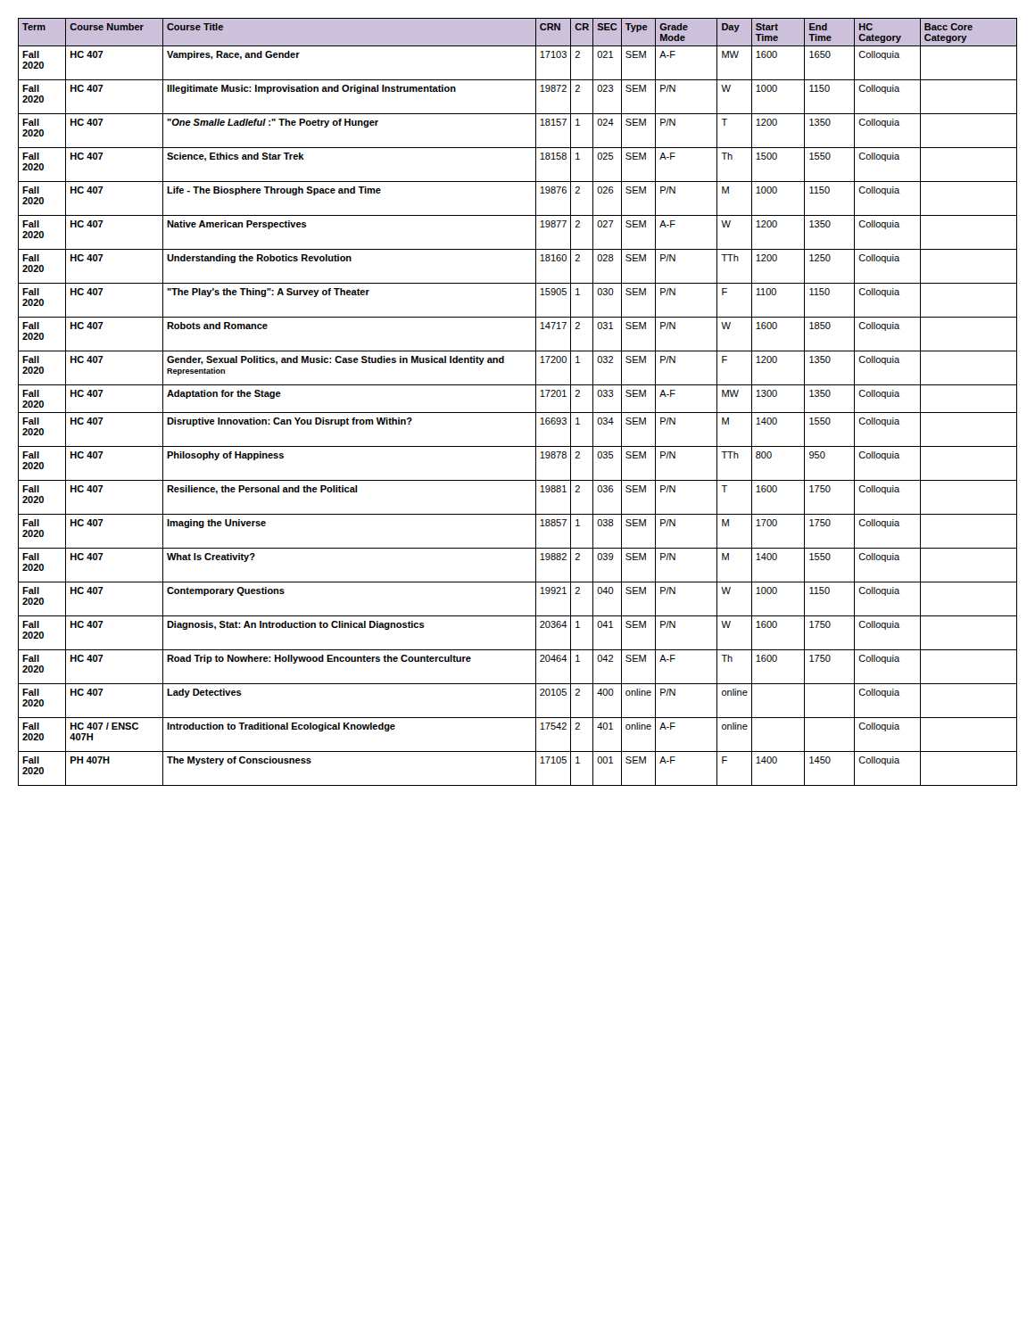| Term | Course Number | Course Title | CRN | CR | SEC | Type | Grade Mode | Day | Start Time | End Time | HC Category | Bacc Core Category |
| --- | --- | --- | --- | --- | --- | --- | --- | --- | --- | --- | --- | --- |
| Fall 2020 | HC 407 | Vampires, Race, and Gender | 17103 | 2 | 021 | SEM | A-F | MW | 1600 | 1650 | Colloquia | |
| Fall 2020 | HC 407 | Illegitimate Music: Improvisation and Original Instrumentation | 19872 | 2 | 023 | SEM | P/N | W | 1000 | 1150 | Colloquia | |
| Fall 2020 | HC 407 | " One Smalle Ladleful :" The Poetry of Hunger | 18157 | 1 | 024 | SEM | P/N | T | 1200 | 1350 | Colloquia | |
| Fall 2020 | HC 407 | Science, Ethics and Star Trek | 18158 | 1 | 025 | SEM | A-F | Th | 1500 | 1550 | Colloquia | |
| Fall 2020 | HC 407 | Life - The Biosphere Through Space and Time | 19876 | 2 | 026 | SEM | P/N | M | 1000 | 1150 | Colloquia | |
| Fall 2020 | HC 407 | Native American Perspectives | 19877 | 2 | 027 | SEM | A-F | W | 1200 | 1350 | Colloquia | |
| Fall 2020 | HC 407 | Understanding the Robotics Revolution | 18160 | 2 | 028 | SEM | P/N | TTh | 1200 | 1250 | Colloquia | |
| Fall 2020 | HC 407 | "The Play's the Thing": A Survey of Theater | 15905 | 1 | 030 | SEM | P/N | F | 1100 | 1150 | Colloquia | |
| Fall 2020 | HC 407 | Robots and Romance | 14717 | 2 | 031 | SEM | P/N | W | 1600 | 1850 | Colloquia | |
| Fall 2020 | HC 407 | Gender, Sexual Politics, and Music: Case Studies in Musical Identity and Representation | 17200 | 1 | 032 | SEM | P/N | F | 1200 | 1350 | Colloquia | |
| Fall 2020 | HC 407 | Adaptation for the Stage | 17201 | 2 | 033 | SEM | A-F | MW | 1300 | 1350 | Colloquia | |
| Fall 2020 | HC 407 | Disruptive Innovation: Can You Disrupt from Within? | 16693 | 1 | 034 | SEM | P/N | M | 1400 | 1550 | Colloquia | |
| Fall 2020 | HC 407 | Philosophy of Happiness | 19878 | 2 | 035 | SEM | P/N | TTh | 800 | 950 | Colloquia | |
| Fall 2020 | HC 407 | Resilience, the Personal and the Political | 19881 | 2 | 036 | SEM | P/N | T | 1600 | 1750 | Colloquia | |
| Fall 2020 | HC 407 | Imaging the Universe | 18857 | 1 | 038 | SEM | P/N | M | 1700 | 1750 | Colloquia | |
| Fall 2020 | HC 407 | What Is Creativity? | 19882 | 2 | 039 | SEM | P/N | M | 1400 | 1550 | Colloquia | |
| Fall 2020 | HC 407 | Contemporary Questions | 19921 | 2 | 040 | SEM | P/N | W | 1000 | 1150 | Colloquia | |
| Fall 2020 | HC 407 | Diagnosis, Stat: An Introduction to Clinical Diagnostics | 20364 | 1 | 041 | SEM | P/N | W | 1600 | 1750 | Colloquia | |
| Fall 2020 | HC 407 | Road Trip to Nowhere: Hollywood Encounters the Counterculture | 20464 | 1 | 042 | SEM | A-F | Th | 1600 | 1750 | Colloquia | |
| Fall 2020 | HC 407 | Lady Detectives | 20105 | 2 | 400 | online | P/N | online | | | Colloquia | |
| Fall 2020 | HC 407 / ENSC 407H | Introduction to Traditional Ecological Knowledge | 17542 | 2 | 401 | online | A-F | online | | | Colloquia | |
| Fall 2020 | PH 407H | The Mystery of Consciousness | 17105 | 1 | 001 | SEM | A-F | F | 1400 | 1450 | Colloquia | |